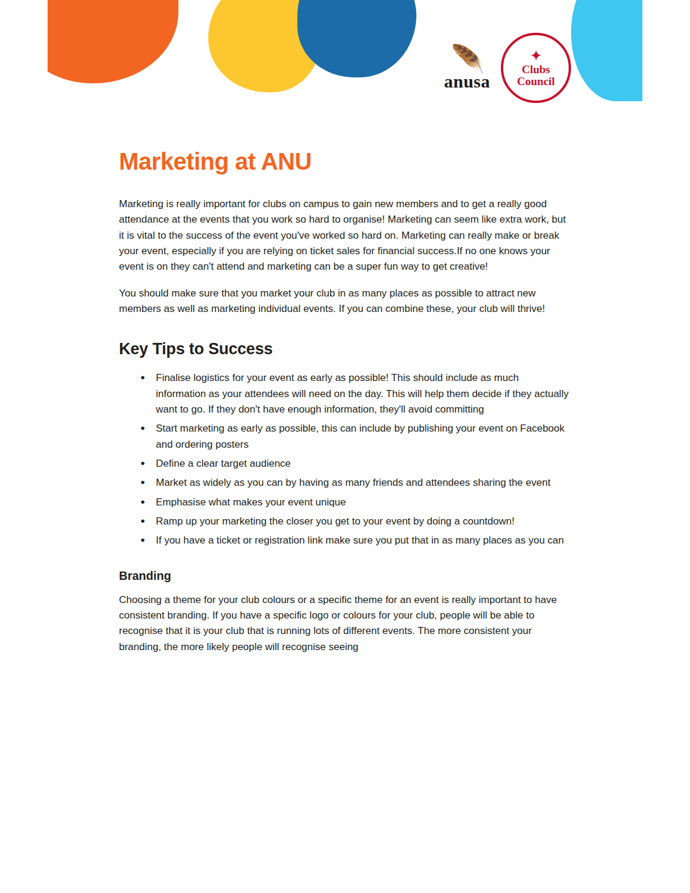🪶
anusa
✦ Clubs
Council
Marketing at ANU
Marketing is really important for clubs on campus to gain new members and to get a really good attendance at the events that you work so hard to organise! Marketing can seem like extra work, but it is vital to the success of the event you've worked so hard on. Marketing can really make or break your event, especially if you are relying on ticket sales for financial success.If no one knows your event is on they can't attend and marketing can be a super fun way to get creative!
You should make sure that you market your club in as many places as possible to attract new members as well as marketing individual events. If you can combine these, your club will thrive!
Key Tips to Success
Finalise logistics for your event as early as possible! This should include as much information as your attendees will need on the day. This will help them decide if they actually want to go. If they don't have enough information, they'll avoid committing
Start marketing as early as possible, this can include by publishing your event on Facebook and ordering posters
Define a clear target audience
Market as widely as you can by having as many friends and attendees sharing the event
Emphasise what makes your event unique
Ramp up your marketing the closer you get to your event by doing a countdown!
If you have a ticket or registration link make sure you put that in as many places as you can
Branding
Choosing a theme for your club colours or a specific theme for an event is really important to have consistent branding. If you have a specific logo or colours for your club, people will be able to recognise that it is your club that is running lots of different events. The more consistent your branding, the more likely people will recognise seeing